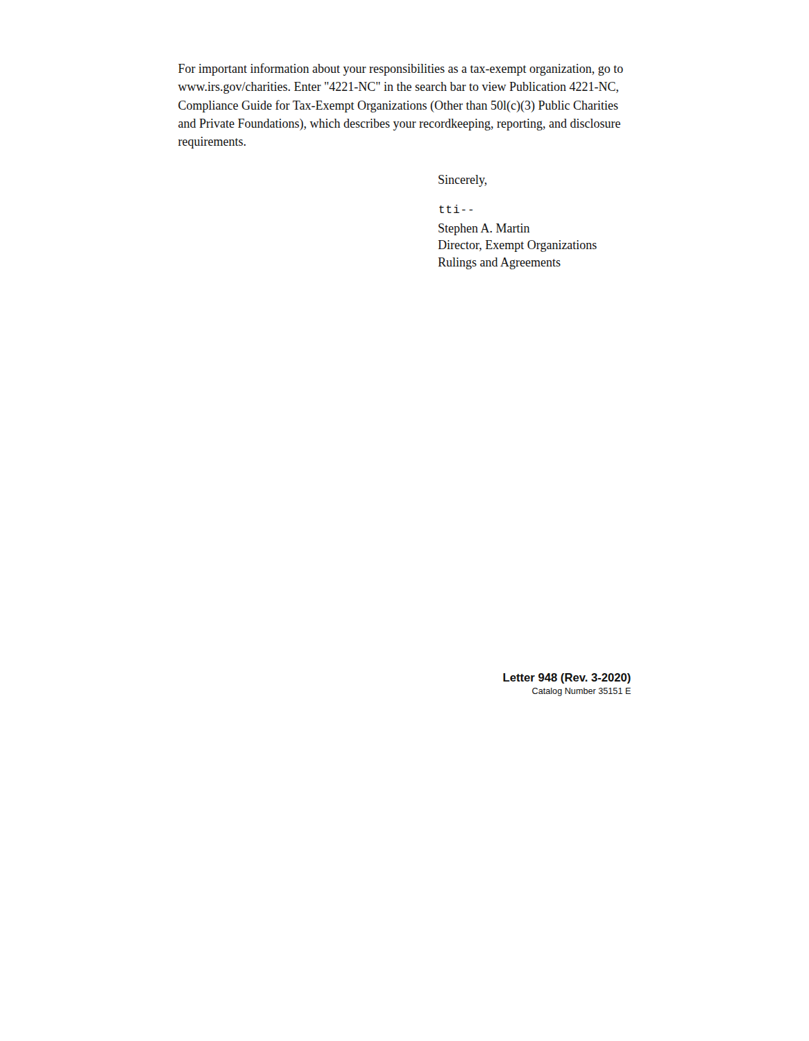For important information about your responsibilities as a tax-exempt organization, go to www.irs.gov/charities. Enter "4221-NC" in the search bar to view Publication 4221-NC, Compliance Guide for Tax-Exempt Organizations (Other than 50l(c)(3) Public Charities and Private Foundations), which describes your recordkeeping, reporting, and disclosure requirements.
Sincerely,
tti--
Stephen A. Martin
Director, Exempt Organizations
Rulings and Agreements
Letter 948 (Rev. 3-2020)
Catalog Number 35151 E